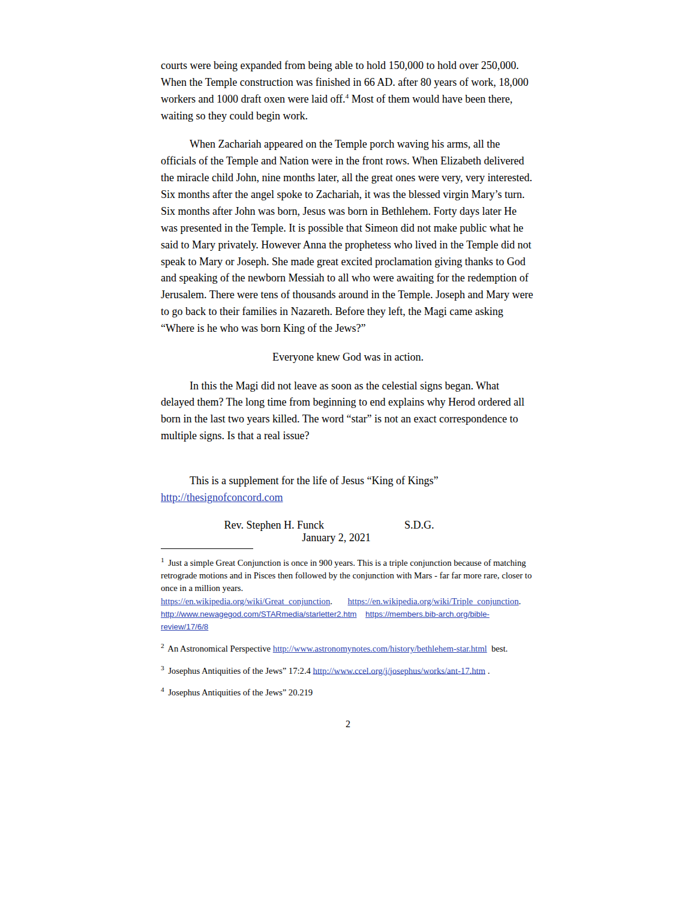courts were being expanded from being able to hold 150,000 to hold over 250,000. When the Temple construction was finished in 66 AD. after 80 years of work, 18,000 workers and 1000 draft oxen were laid off.4 Most of them would have been there, waiting so they could begin work.
When Zachariah appeared on the Temple porch waving his arms, all the officials of the Temple and Nation were in the front rows. When Elizabeth delivered the miracle child John, nine months later, all the great ones were very, very interested. Six months after the angel spoke to Zachariah, it was the blessed virgin Mary’s turn. Six months after John was born, Jesus was born in Bethlehem. Forty days later He was presented in the Temple. It is possible that Simeon did not make public what he said to Mary privately. However Anna the prophetess who lived in the Temple did not speak to Mary or Joseph. She made great excited proclamation giving thanks to God and speaking of the newborn Messiah to all who were awaiting for the redemption of Jerusalem. There were tens of thousands around in the Temple. Joseph and Mary were to go back to their families in Nazareth. Before they left, the Magi came asking “Where is he who was born King of the Jews?”
Everyone knew God was in action.
In this the Magi did not leave as soon as the celestial signs began. What delayed them? The long time from beginning to end explains why Herod ordered all born in the last two years killed. The word “star” is not an exact correspondence to multiple signs. Is that a real issue?
This is a supplement for the life of Jesus “King of Kings” http://thesignofconcord.com
Rev. Stephen H. Funck S.D.G. January 2, 2021
1 Just a simple Great Conjunction is once in 900 years. This is a triple conjunction because of matching retrograde motions and in Pisces then followed by the conjunction with Mars - far far more rare, closer to once in a million years.
https://en.wikipedia.org/wiki/Great_conjunction. https://en.wikipedia.org/wiki/Triple_conjunction.
http://www.newagegod.com/STARmedia/starletter2.htm https://members.bib-arch.org/bible-review/17/6/8
2 An Astronomical Perspective http://www.astronomynotes.com/history/bethlehem-star.html best.
3 Josephus Antiquities of the Jews” 17:2.4 http://www.ccel.org/j/josephus/works/ant-17.htm .
4 Josephus Antiquities of the Jews” 20.219
2